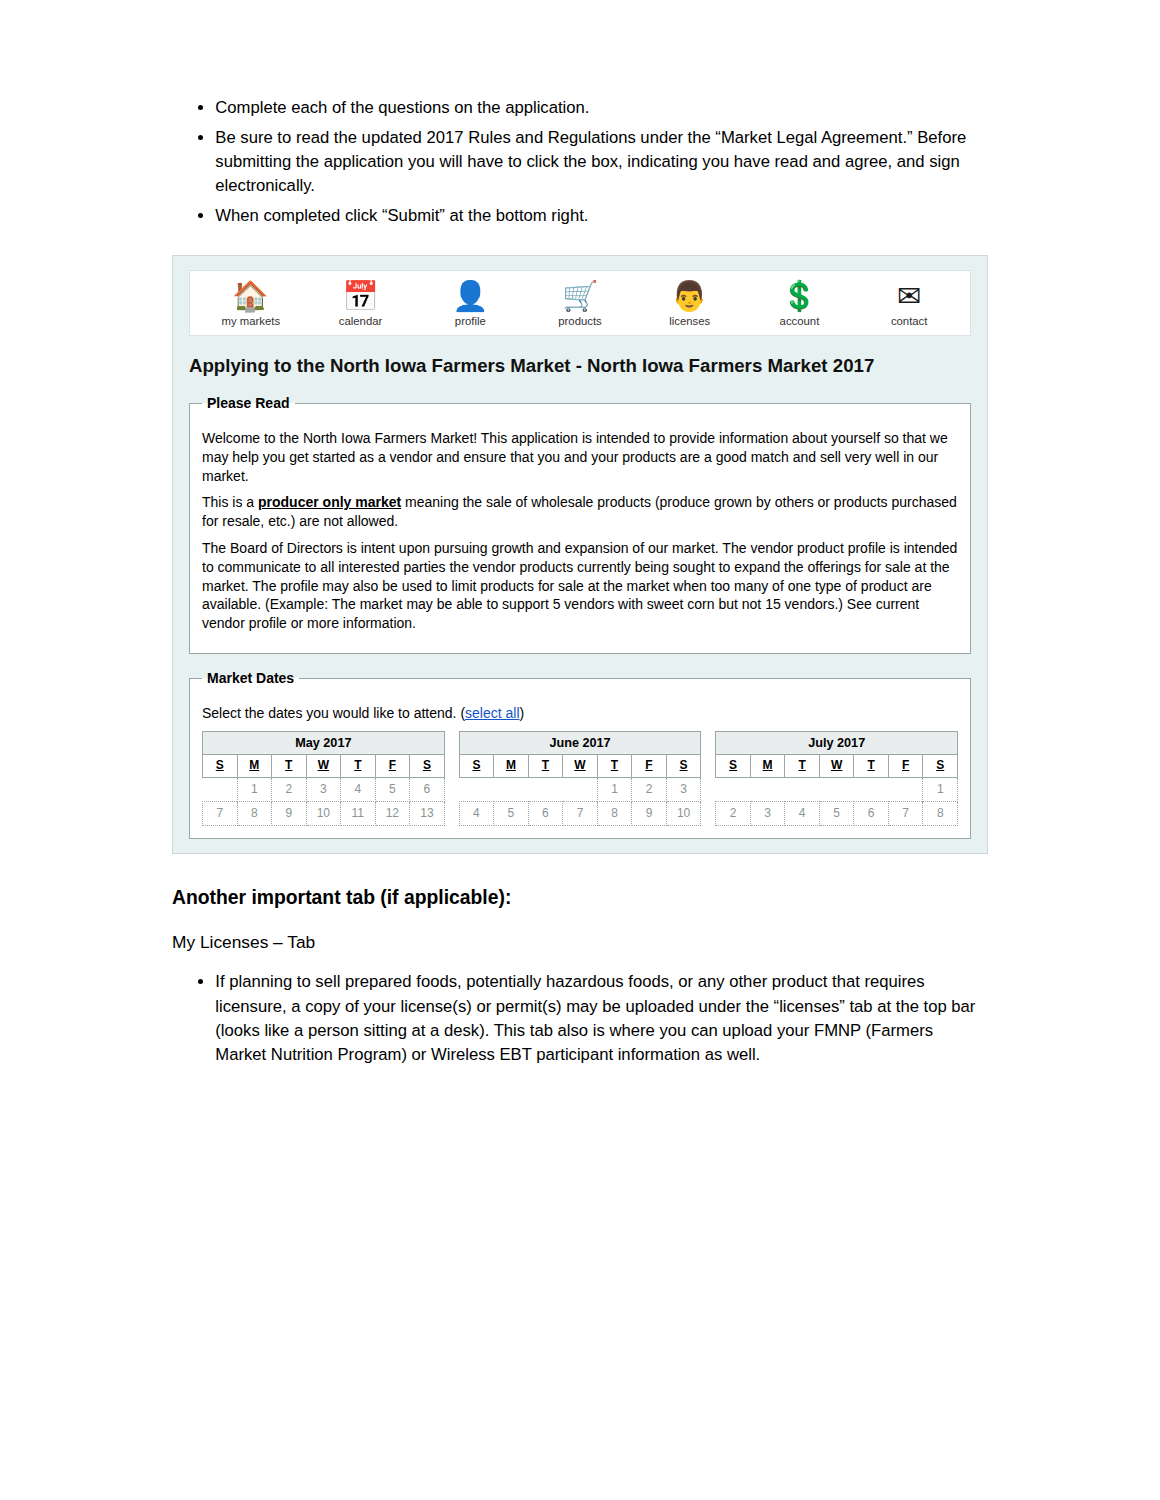Complete each of the questions on the application.
Be sure to read the updated 2017 Rules and Regulations under the “Market Legal Agreement.” Before submitting the application you will have to click the box, indicating you have read and agree, and sign electronically.
When completed click “Submit” at the bottom right.
🏠my markets
📅calendar
👤profile
🛒products
👨licenses
💲account
✉contact
Applying to the North Iowa Farmers Market - North Iowa Farmers Market 2017
Please Read
Welcome to the North Iowa Farmers Market! This application is intended to provide information about yourself so that we may help you get started as a vendor and ensure that you and your products are a good match and sell very well in our market.
This is a producer only market meaning the sale of wholesale products (produce grown by others or products purchased for resale, etc.) are not allowed.
The Board of Directors is intent upon pursuing growth and expansion of our market. The vendor product profile is intended to communicate to all interested parties the vendor products currently being sought to expand the offerings for sale at the market. The profile may also be used to limit products for sale at the market when too many of one type of product are available. (Example: The market may be able to support 5 vendors with sweet corn but not 15 vendors.) See current vendor profile or more information.
Market Dates
Select the dates you would like to attend. (select all)
May 2017
| S | M | T | W | T | F | S |
| --- | --- | --- | --- | --- | --- | --- |
| | 1 | 2 | 3 | 4 | 5 | 6 |
| 7 | 8 | 9 | 10 | 11 | 12 | 13 |
June 2017
| S | M | T | W | T | F | S |
| --- | --- | --- | --- | --- | --- | --- |
| | | | | 1 | 2 | 3 |
| 4 | 5 | 6 | 7 | 8 | 9 | 10 |
July 2017
| S | M | T | W | T | F | S |
| --- | --- | --- | --- | --- | --- | --- |
| | | | | | | 1 |
| 2 | 3 | 4 | 5 | 6 | 7 | 8 |
Another important tab (if applicable):
My Licenses – Tab
If planning to sell prepared foods, potentially hazardous foods, or any other product that requires licensure, a copy of your license(s) or permit(s) may be uploaded under the “licenses” tab at the top bar (looks like a person sitting at a desk). This tab also is where you can upload your FMNP (Farmers Market Nutrition Program) or Wireless EBT participant information as well.